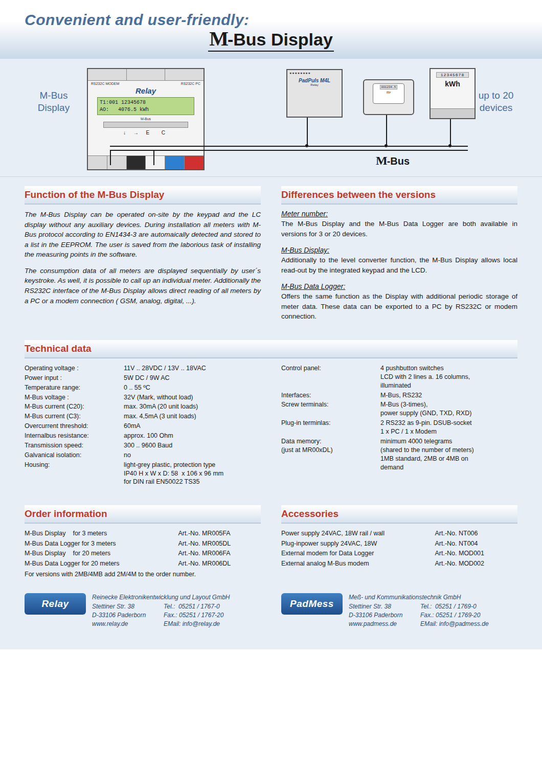Convenient and user-friendly:
M-Bus Display
M-Bus
Display
up to 20
devices
RS232C MODEM RS232C PC
Relay
T1:001 12345678
AO: 4076.5 kWh
M-Bus
↓ → E C
●●●●●●●●
PadPuls M4L
Relay
001234.5
m³
12345678
kWh
M-Bus
Function of the M-Bus Display
The M-Bus Display can be operated on-site by the keypad and the LC display without any auxiliary devices. During installation all meters with M-Bus protocol according to EN1434-3 are automaically detected and stored to a list in the EEPROM. The user is saved from the laborious task of installing the measuring points in the software.
The consumption data of all meters are displayed sequentially by user´s keystroke. As well, it is possible to call up an individual meter. Additionally the RS232C interface of the M-Bus Display allows direct reading of all meters by a PC or a modem connection ( GSM, analog, digital, ...).
Differences between the versions
Meter number:
The M-Bus Display and the M-Bus Data Logger are both available in versions for 3 or 20 devices.
M-Bus Display:
Additionally to the level converter function, the M-Bus Display allows local read-out by the integrated keypad and the LCD.
M-Bus Data Logger:
Offers the same function as the Display with additional periodic storage of meter data. These data can be exported to a PC by RS232C or modem connection.
Technical data
| Operating voltage : | 11V .. 28VDC / 13V .. 18VAC |
| Power input : | 5W DC / 9W AC |
| Temperature range: | 0 .. 55 ºC |
| M-Bus voltage : | 32V (Mark, without load) |
| M-Bus current (C20): | max. 30mA (20 unit loads) |
| M-Bus current (C3): | max. 4,5mA (3 unit loads) |
| Overcurrent threshold: | 60mA |
| Internalbus resistance: | approx. 100 Ohm |
| Transmission speed: | 300 .. 9600 Baud |
| Galvanical isolation: | no |
| Housing: | light-grey plastic, protection type IP40 H x W x D: 58 x 106 x 96 mm for DIN rail EN50022 TS35 |
| Control panel: | 4 pushbutton switches LCD with 2 lines a. 16 columns, illuminated |
| Interfaces: | M-Bus, RS232 |
| Screw terminals: | M-Bus (3-times), power supply (GND, TXD, RXD) |
| Plug-in terminlas: | 2 RS232 as 9-pin. DSUB-socket 1 x PC / 1 x Modem |
| Data memory: (just at MR00xDL) | minimum 4000 telegrams (shared to the number of meters) 1MB standard, 2MB or 4MB on demand |
Order information
| M-Bus Display for 3 meters | Art.-No. MR005FA |
| M-Bus Data Logger for 3 meters | Art.-No. MR005DL |
| M-Bus Display for 20 meters | Art.-No. MR006FA |
| M-Bus Data Logger for 20 meters | Art.-No. MR006DL |
For versions with 2MB/4MB add 2M/4M to the order number.
Accessories
| Power supply 24VAC, 18W rail / wall | Art.-No. NT006 |
| Plug-inpower supply 24VAC, 18W | Art.-No. NT004 |
| External modem for Data Logger | Art.-No. MOD001 |
| External analog M-Bus modem | Art.-No. MOD002 |
Relay
Reinecke Elektronikentwicklung und Layout GmbH
Stettiner Str. 38 Tel.: 05251 / 1767-0
D-33106 Paderborn Fax.: 05251 / 1767-20
www.relay.de EMail: info@relay.de
PadMess
Meß- und Kommunikationstechnik GmbH
Stettiner Str. 38 Tel.: 05251 / 1769-0
D-33106 Paderborn Fax.: 05251 / 1769-20
www.padmess.de EMail: info@padmess.de